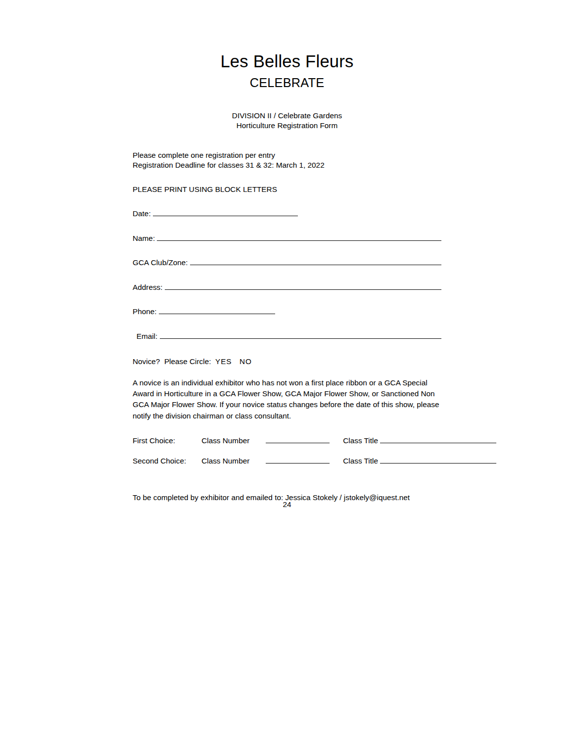Les Belles Fleurs
CELEBRATE
DIVISION II / Celebrate Gardens Horticulture Registration Form
Please complete one registration per entry
Registration Deadline for classes 31 & 32: March 1, 2022
PLEASE PRINT USING BLOCK LETTERS
Date:
Name:
GCA Club/Zone:
Address:
Phone:
Email:
Novice? Please Circle: YES NO
A novice is an individual exhibitor who has not won a first place ribbon or a GCA Special Award in Horticulture in a GCA Flower Show, GCA Major Flower Show, or Sanctioned Non GCA Major Flower Show. If your novice status changes before the date of this show, please notify the division chairman or class consultant.
First Choice: Class Number Class Title
Second Choice: Class Number Class Title
To be completed by exhibitor and emailed to: Jessica Stokely / jstokely@iquest.net
24